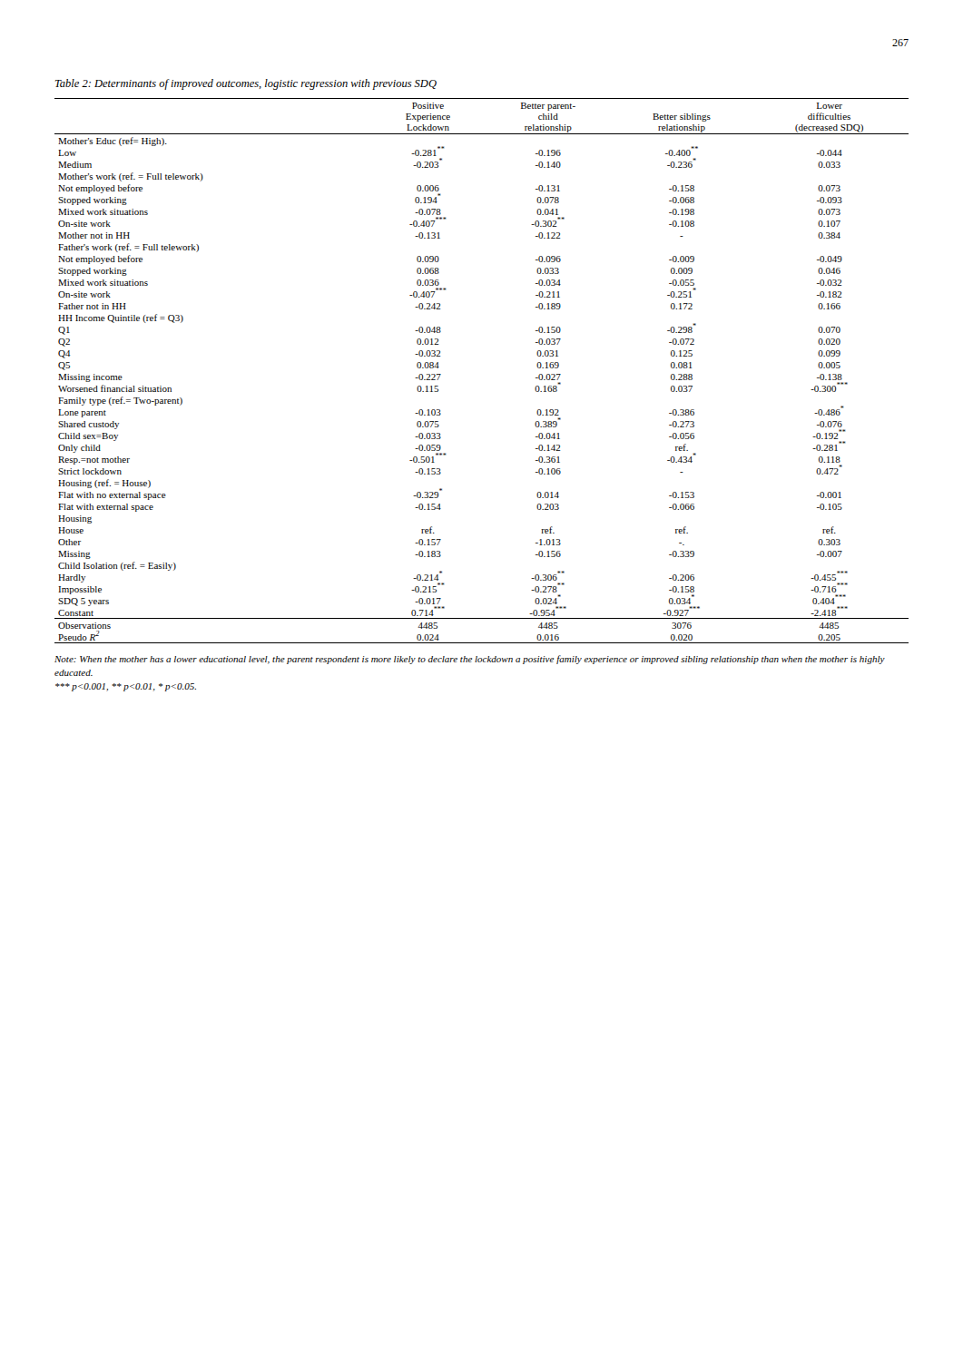267
Table 2: Determinants of improved outcomes, logistic regression with previous SDQ
| | Positive Experience Lockdown | Better parent- child relationship | Better siblings relationship | Lower difficulties (decreased SDQ) |
| --- | --- | --- | --- | --- |
| Mother's Educ (ref= High). | | | | |
| Low | -0.281 ** | -0.196 | -0.400 ** | -0.044 |
| Medium | -0.203 * | -0.140 | -0.236 * | 0.033 |
| Mother's work (ref. = Full telework) | | | | |
| Not employed before | 0.006 | -0.131 | -0.158 | 0.073 |
| Stopped working | 0.194 * | 0.078 | -0.068 | -0.093 |
| Mixed work situations | -0.078 | 0.041 | -0.198 | 0.073 |
| On-site work | -0.407 *** | -0.302 ** | -0.108 | 0.107 |
| Mother not in HH | -0.131 | -0.122 | - | 0.384 |
| Father's work (ref. = Full telework) | | | | |
| Not employed before | 0.090 | -0.096 | -0.009 | -0.049 |
| Stopped working | 0.068 | 0.033 | 0.009 | 0.046 |
| Mixed work situations | 0.036 | -0.034 | -0.055 | -0.032 |
| On-site work | -0.407 *** | -0.211 | -0.251 * | -0.182 |
| Father not in HH | -0.242 | -0.189 | 0.172 | 0.166 |
| HH Income Quintile (ref = Q3) | | | | |
| Q1 | -0.048 | -0.150 | -0.298 * | 0.070 |
| Q2 | 0.012 | -0.037 | -0.072 | 0.020 |
| Q4 | -0.032 | 0.031 | 0.125 | 0.099 |
| Q5 | 0.084 | 0.169 | 0.081 | 0.005 |
| Missing income | -0.227 | -0.027 | 0.288 | -0.138 |
| Worsened financial situation | 0.115 | 0.168 * | 0.037 | -0.300 *** |
| Family type (ref.= Two-parent) | | | | |
| Lone parent | -0.103 | 0.192 | -0.386 | -0.486 * |
| Shared custody | 0.075 | 0.389 * | -0.273 | -0.076 |
| Child sex=Boy | -0.033 | -0.041 | -0.056 | -0.192 ** |
| Only child | -0.059 | -0.142 | ref. | -0.281 ** |
| Resp.=not mother | -0.501 *** | -0.361 | -0.434 * | 0.118 |
| Strict lockdown | -0.153 | -0.106 | - | 0.472 * |
| Housing (ref. = House) | | | | |
| Flat with no external space | -0.329 * | 0.014 | -0.153 | -0.001 |
| Flat with external space | -0.154 | 0.203 | -0.066 | -0.105 |
| Housing | | | | |
| House | ref. | ref. | ref. | ref. |
| Other | -0.157 | -1.013 | -. | 0.303 |
| Missing | -0.183 | -0.156 | -0.339 | -0.007 |
| Child Isolation (ref. = Easily) | | | | |
| Hardly | -0.214 * | -0.306 ** | -0.206 | -0.455 *** |
| Impossible | -0.215 ** | -0.278 ** | -0.158 | -0.716 *** |
| SDQ 5 years | -0.017 | 0.024 * | 0.034 * | 0.404 *** |
| Constant | 0.714 *** | -0.954 *** | -0.927 *** | -2.418 *** |
| Observations | 4485 | 4485 | 3076 | 4485 |
| Pseudo R 2 | 0.024 | 0.016 | 0.020 | 0.205 |
Note: When the mother has a lower educational level, the parent respondent is more likely to declare the lockdown a positive family experience or improved sibling relationship than when the mother is highly educated.
*** p<0.001, ** p<0.01, * p<0.05.